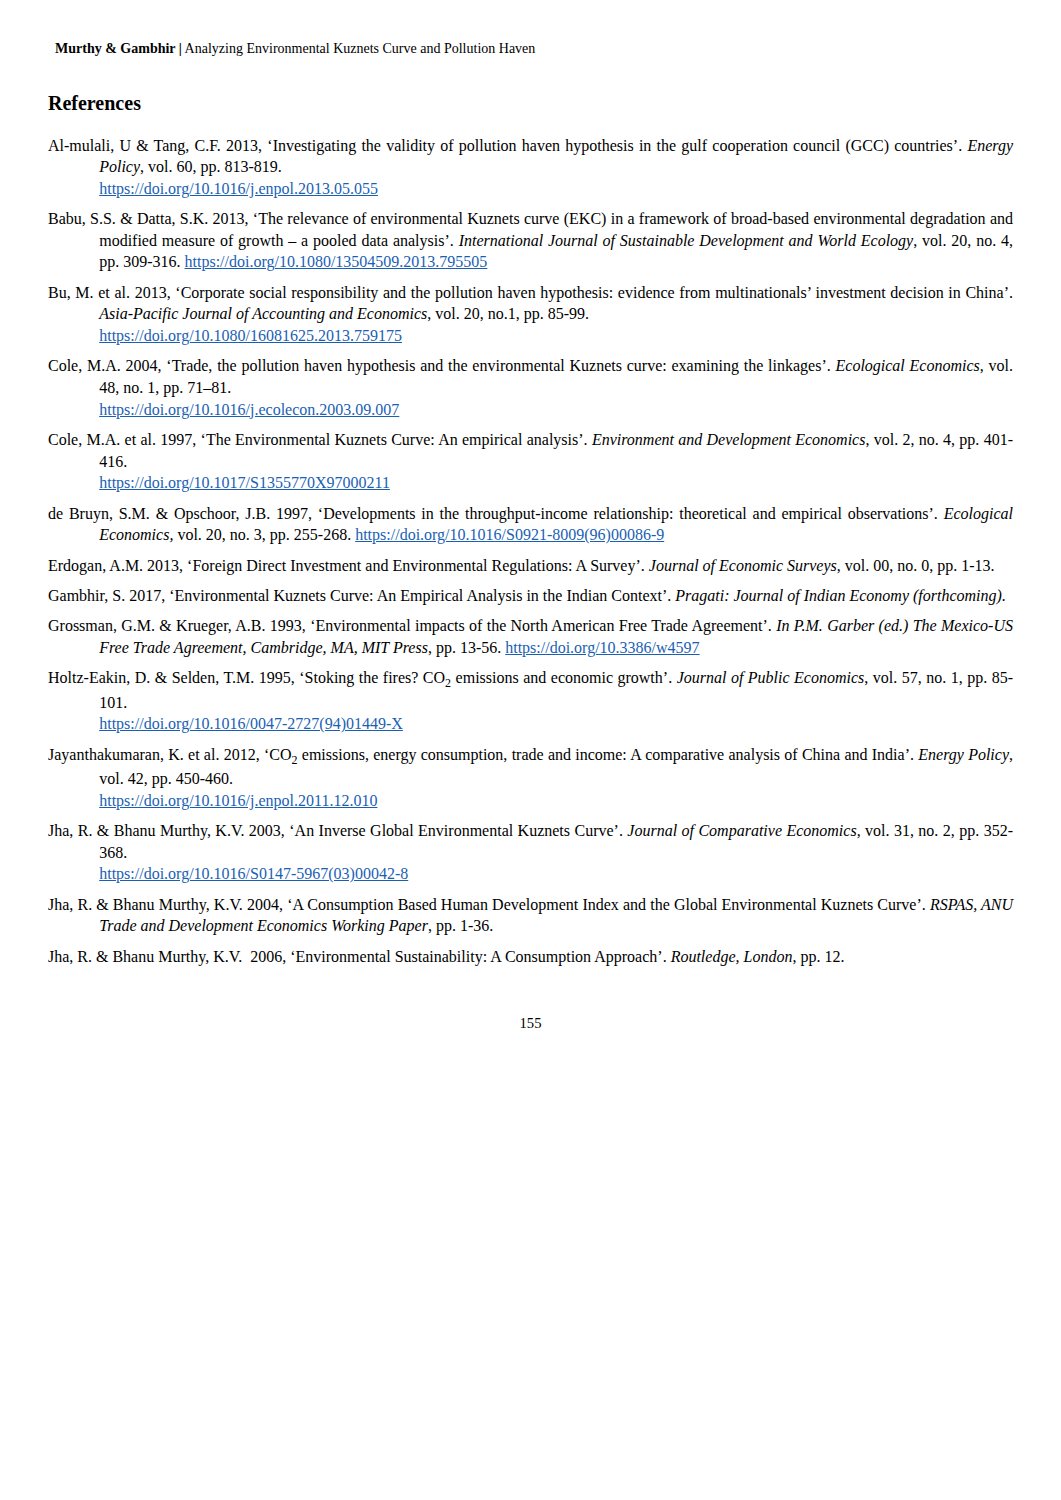Murthy & Gambhir | Analyzing Environmental Kuznets Curve and Pollution Haven
References
Al-mulali, U & Tang, C.F. 2013, ‘Investigating the validity of pollution haven hypothesis in the gulf cooperation council (GCC) countries’. Energy Policy, vol. 60, pp. 813-819.
https://doi.org/10.1016/j.enpol.2013.05.055
Babu, S.S. & Datta, S.K. 2013, ‘The relevance of environmental Kuznets curve (EKC) in a framework of broad-based environmental degradation and modified measure of growth – a pooled data analysis’. International Journal of Sustainable Development and World Ecology, vol. 20, no. 4, pp. 309-316. https://doi.org/10.1080/13504509.2013.795505
Bu, M. et al. 2013, ‘Corporate social responsibility and the pollution haven hypothesis: evidence from multinationals’ investment decision in China’. Asia-Pacific Journal of Accounting and Economics, vol. 20, no.1, pp. 85-99.
https://doi.org/10.1080/16081625.2013.759175
Cole, M.A. 2004, ‘Trade, the pollution haven hypothesis and the environmental Kuznets curve: examining the linkages’. Ecological Economics, vol. 48, no. 1, pp. 71–81.
https://doi.org/10.1016/j.ecolecon.2003.09.007
Cole, M.A. et al. 1997, ‘The Environmental Kuznets Curve: An empirical analysis’. Environment and Development Economics, vol. 2, no. 4, pp. 401-416.
https://doi.org/10.1017/S1355770X97000211
de Bruyn, S.M. & Opschoor, J.B. 1997, ‘Developments in the throughput-income relationship: theoretical and empirical observations’. Ecological Economics, vol. 20, no. 3, pp. 255-268. https://doi.org/10.1016/S0921-8009(96)00086-9
Erdogan, A.M. 2013, ‘Foreign Direct Investment and Environmental Regulations: A Survey’. Journal of Economic Surveys, vol. 00, no. 0, pp. 1-13.
Gambhir, S. 2017, ‘Environmental Kuznets Curve: An Empirical Analysis in the Indian Context’. Pragati: Journal of Indian Economy (forthcoming).
Grossman, G.M. & Krueger, A.B. 1993, ‘Environmental impacts of the North American Free Trade Agreement’. In P.M. Garber (ed.) The Mexico-US Free Trade Agreement, Cambridge, MA, MIT Press, pp. 13-56. https://doi.org/10.3386/w4597
Holtz-Eakin, D. & Selden, T.M. 1995, ‘Stoking the fires? CO2 emissions and economic growth’. Journal of Public Economics, vol. 57, no. 1, pp. 85-101.
https://doi.org/10.1016/0047-2727(94)01449-X
Jayanthakumaran, K. et al. 2012, ‘CO2 emissions, energy consumption, trade and income: A comparative analysis of China and India’. Energy Policy, vol. 42, pp. 450-460.
https://doi.org/10.1016/j.enpol.2011.12.010
Jha, R. & Bhanu Murthy, K.V. 2003, ‘An Inverse Global Environmental Kuznets Curve’. Journal of Comparative Economics, vol. 31, no. 2, pp. 352-368.
https://doi.org/10.1016/S0147-5967(03)00042-8
Jha, R. & Bhanu Murthy, K.V. 2004, ‘A Consumption Based Human Development Index and the Global Environmental Kuznets Curve’. RSPAS, ANU Trade and Development Economics Working Paper, pp. 1-36.
Jha, R. & Bhanu Murthy, K.V. 2006, ‘Environmental Sustainability: A Consumption Approach’. Routledge, London, pp. 12.
155